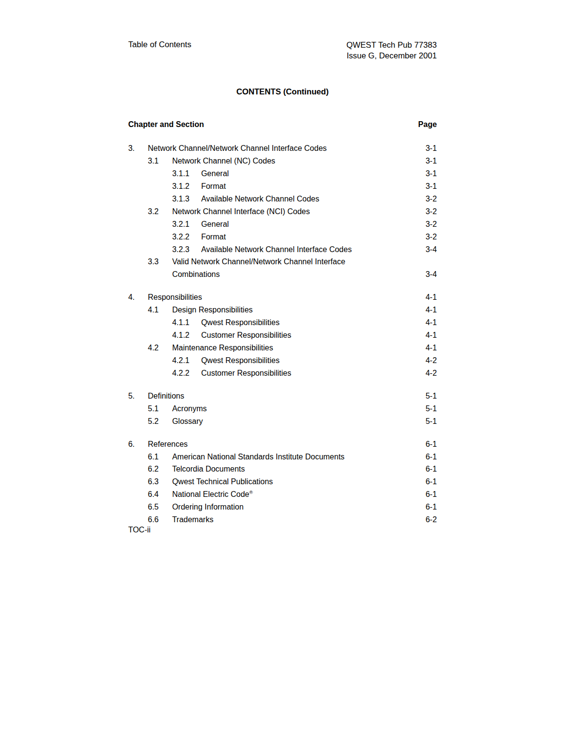Table of Contents
QWEST Tech Pub 77383
Issue G, December 2001
CONTENTS (Continued)
Chapter and Section Page
| 3. | Network Channel/Network Channel Interface Codes | 3-1 |
| | 3.1 | Network Channel (NC) Codes | 3-1 |
| | | 3.1.1 | General | 3-1 |
| | | 3.1.2 | Format | 3-1 |
| | | 3.1.3 | Available Network Channel Codes | 3-2 |
| | 3.2 | Network Channel Interface (NCI) Codes | 3-2 |
| | | 3.2.1 | General | 3-2 |
| | | 3.2.2 | Format | 3-2 |
| | | 3.2.3 | Available Network Channel Interface Codes | 3-4 |
| | 3.3 | Valid Network Channel/Network Channel Interface | |
| | | Combinations | 3-4 |
| 4. | Responsibilities | 4-1 |
| | 4.1 | Design Responsibilities | 4-1 |
| | | 4.1.1 | Qwest Responsibilities | 4-1 |
| | | 4.1.2 | Customer Responsibilities | 4-1 |
| | 4.2 | Maintenance Responsibilities | 4-1 |
| | | 4.2.1 | Qwest Responsibilities | 4-2 |
| | | 4.2.2 | Customer Responsibilities | 4-2 |
| 5. | Definitions | 5-1 |
| | 5.1 | Acronyms | 5-1 |
| | 5.2 | Glossary | 5-1 |
| 6. | References | 6-1 |
| | 6.1 | American National Standards Institute Documents | 6-1 |
| | 6.2 | Telcordia Documents | 6-1 |
| | 6.3 | Qwest Technical Publications | 6-1 |
| | 6.4 | National Electric Code ® | 6-1 |
| | 6.5 | Ordering Information | 6-1 |
| | 6.6 | Trademarks | 6-2 |
TOC-ii